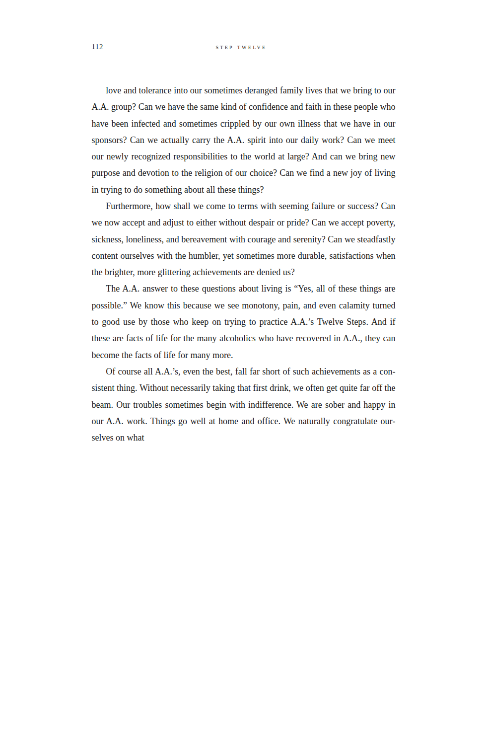112 Step Twelve
love and tolerance into our sometimes deranged family lives that we bring to our A.A. group? Can we have the same kind of confidence and faith in these people who have been infected and sometimes crippled by our own illness that we have in our sponsors? Can we actually carry the A.A. spirit into our daily work? Can we meet our newly recognized responsibilities to the world at large? And can we bring new purpose and devotion to the religion of our choice? Can we find a new joy of living in trying to do something about all these things?
Furthermore, how shall we come to terms with seeming failure or success? Can we now accept and adjust to either without despair or pride? Can we accept poverty, sickness, loneliness, and bereavement with courage and serenity? Can we steadfastly content ourselves with the humbler, yet sometimes more durable, satisfactions when the brighter, more glittering achievements are denied us?
The A.A. answer to these questions about living is “Yes, all of these things are possible.” We know this because we see monotony, pain, and even calamity turned to good use by those who keep on trying to practice A.A.’s Twelve Steps. And if these are facts of life for the many alcoholics who have recovered in A.A., they can become the facts of life for many more.
Of course all A.A.’s, even the best, fall far short of such achievements as a consistent thing. Without necessarily taking that first drink, we often get quite far off the beam. Our troubles sometimes begin with indifference. We are sober and happy in our A.A. work. Things go well at home and office. We naturally congratulate ourselves on what